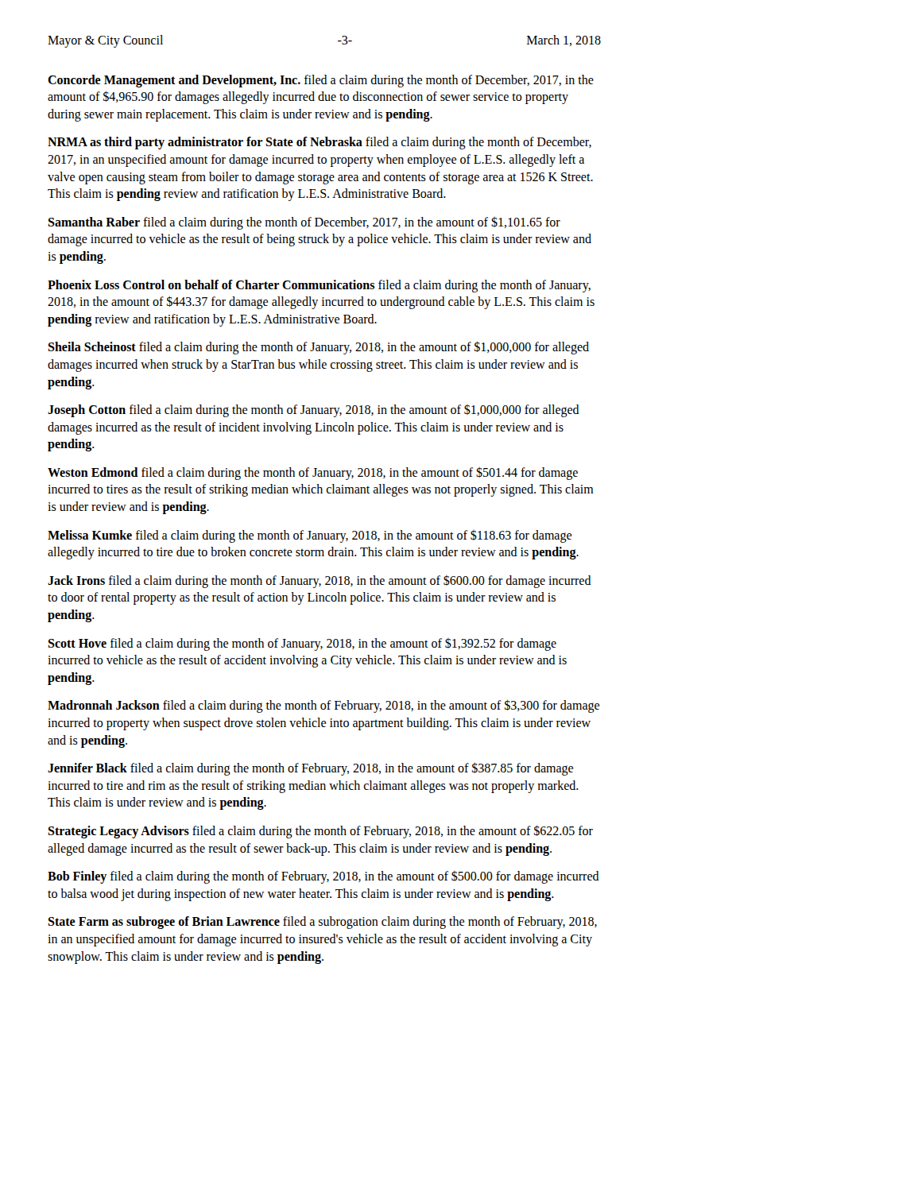Mayor & City Council -3- March 1, 2018
Concorde Management and Development, Inc. filed a claim during the month of December, 2017, in the amount of $4,965.90 for damages allegedly incurred due to disconnection of sewer service to property during sewer main replacement. This claim is under review and is pending.
NRMA as third party administrator for State of Nebraska filed a claim during the month of December, 2017, in an unspecified amount for damage incurred to property when employee of L.E.S. allegedly left a valve open causing steam from boiler to damage storage area and contents of storage area at 1526 K Street. This claim is pending review and ratification by L.E.S. Administrative Board.
Samantha Raber filed a claim during the month of December, 2017, in the amount of $1,101.65 for damage incurred to vehicle as the result of being struck by a police vehicle. This claim is under review and is pending.
Phoenix Loss Control on behalf of Charter Communications filed a claim during the month of January, 2018, in the amount of $443.37 for damage allegedly incurred to underground cable by L.E.S. This claim is pending review and ratification by L.E.S. Administrative Board.
Sheila Scheinost filed a claim during the month of January, 2018, in the amount of $1,000,000 for alleged damages incurred when struck by a StarTran bus while crossing street. This claim is under review and is pending.
Joseph Cotton filed a claim during the month of January, 2018, in the amount of $1,000,000 for alleged damages incurred as the result of incident involving Lincoln police. This claim is under review and is pending.
Weston Edmond filed a claim during the month of January, 2018, in the amount of $501.44 for damage incurred to tires as the result of striking median which claimant alleges was not properly signed. This claim is under review and is pending.
Melissa Kumke filed a claim during the month of January, 2018, in the amount of $118.63 for damage allegedly incurred to tire due to broken concrete storm drain. This claim is under review and is pending.
Jack Irons filed a claim during the month of January, 2018, in the amount of $600.00 for damage incurred to door of rental property as the result of action by Lincoln police. This claim is under review and is pending.
Scott Hove filed a claim during the month of January, 2018, in the amount of $1,392.52 for damage incurred to vehicle as the result of accident involving a City vehicle. This claim is under review and is pending.
Madronnah Jackson filed a claim during the month of February, 2018, in the amount of $3,300 for damage incurred to property when suspect drove stolen vehicle into apartment building. This claim is under review and is pending.
Jennifer Black filed a claim during the month of February, 2018, in the amount of $387.85 for damage incurred to tire and rim as the result of striking median which claimant alleges was not properly marked. This claim is under review and is pending.
Strategic Legacy Advisors filed a claim during the month of February, 2018, in the amount of $622.05 for alleged damage incurred as the result of sewer back-up. This claim is under review and is pending.
Bob Finley filed a claim during the month of February, 2018, in the amount of $500.00 for damage incurred to balsa wood jet during inspection of new water heater. This claim is under review and is pending.
State Farm as subrogee of Brian Lawrence filed a subrogation claim during the month of February, 2018, in an unspecified amount for damage incurred to insured's vehicle as the result of accident involving a City snowplow. This claim is under review and is pending.